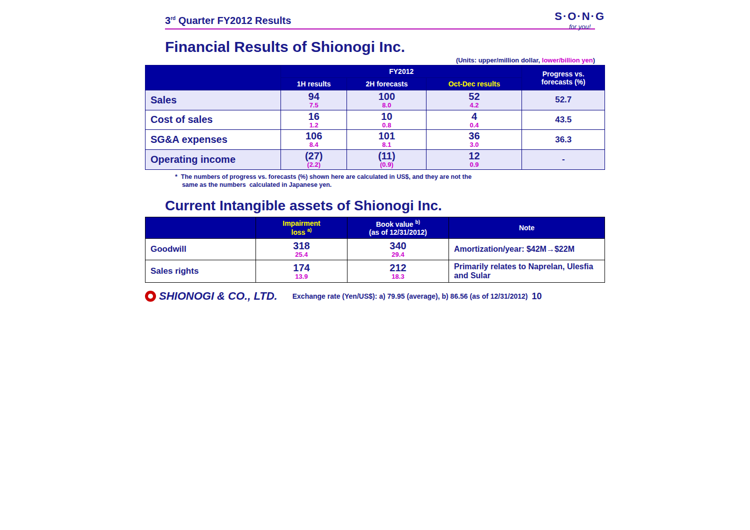S·O·N·G
for you!
3rd Quarter FY2012 Results
Financial Results of Shionogi Inc.
(Units: upper/million dollar, lower/billion yen)
| | FY2012 | Progress vs. forecasts (%) |
| --- | --- | --- |
| 1H results | 2H forecasts | Oct-Dec results |
| Sales | 94 7.5 | 100 8.0 | 52 4.2 | 52.7 |
| Cost of sales | 16 1.2 | 10 0.8 | 4 0.4 | 43.5 |
| SG&A expenses | 106 8.4 | 101 8.1 | 36 3.0 | 36.3 |
| Operating income | (27) (2.2) | (11) (0.9) | 12 0.9 | - |
* The numbers of progress vs. forecasts (%) shown here are calculated in US$, and they are not the
same as the numbers calculated in Japanese yen.
Current Intangible assets of Shionogi Inc.
| | Impairment loss a) | Book value b) (as of 12/31/2012) | Note |
| --- | --- | --- | --- |
| Goodwill | 318 25.4 | 340 29.4 | Amortization/year: $42M→$22M |
| Sales rights | 174 13.9 | 212 18.3 | Primarily relates to Naprelan, Ulesfia and Sular |
SHIONOGI & CO., LTD. Exchange rate (Yen/US$): a) 79.95 (average), b) 86.56 (as of 12/31/2012) 10